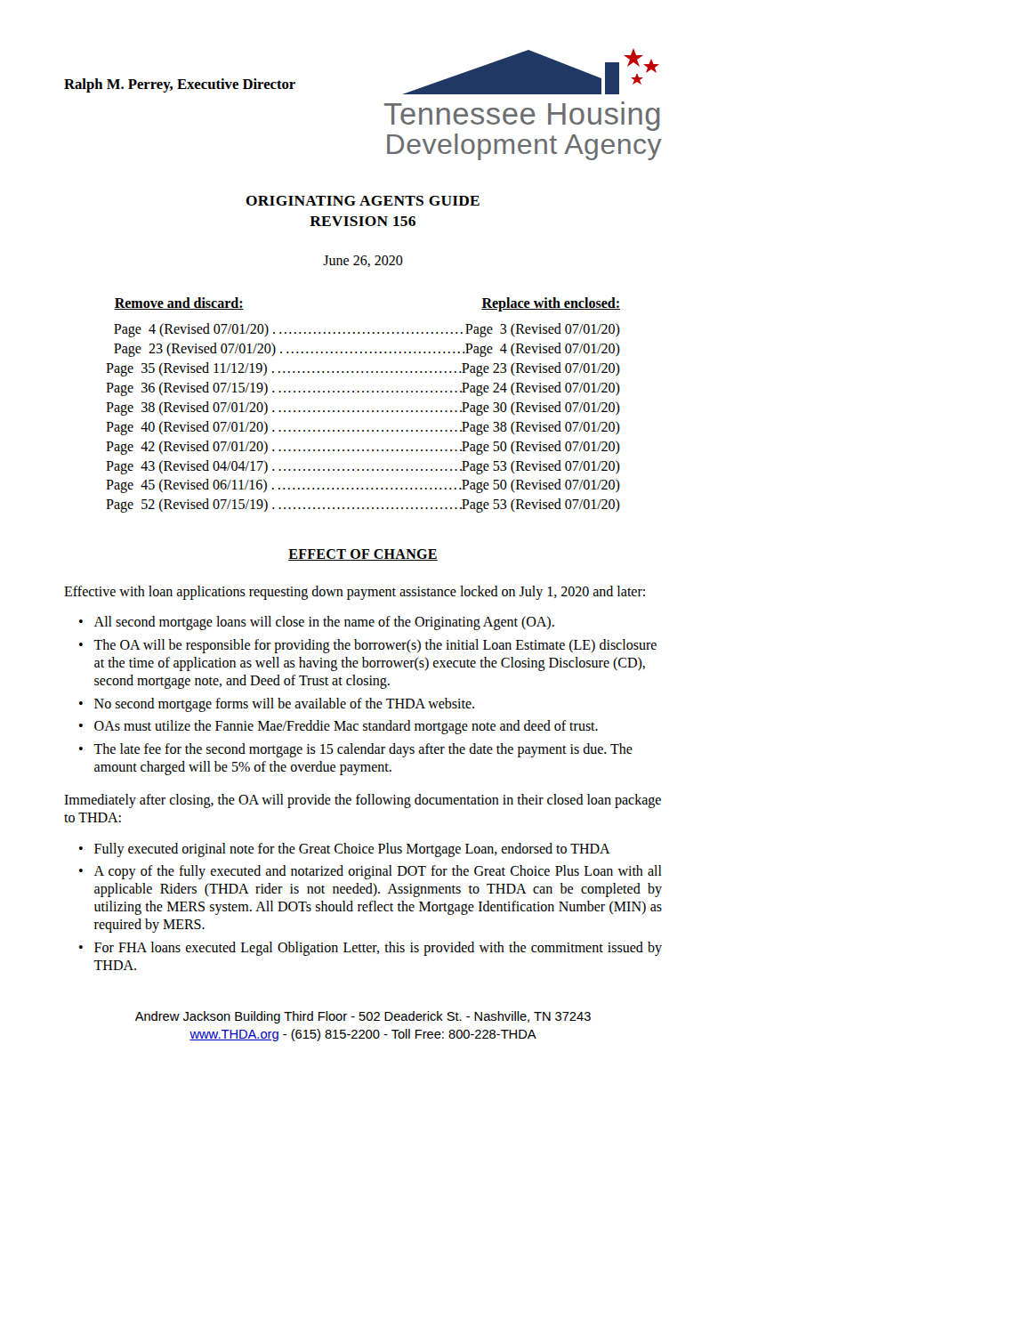Ralph M. Perrey, Executive Director
Tennessee HousingDevelopment Agency
ORIGINATING AGENTS GUIDE
REVISION 156
June 26, 2020
Remove and discard: Replace with enclosed:
Page 4 (Revised 07/01/20) . .................................................. Page 3 (Revised 07/01/20)
Page 23 (Revised 07/01/20) . ............................................... Page 4 (Revised 07/01/20)
Page 35 (Revised 11/12/19) . ............................................... Page 23 (Revised 07/01/20)
Page 36 (Revised 07/15/19) . ............................................... Page 24 (Revised 07/01/20)
Page 38 (Revised 07/01/20) . ............................................... Page 30 (Revised 07/01/20)
Page 40 (Revised 07/01/20) . ............................................... Page 38 (Revised 07/01/20)
Page 42 (Revised 07/01/20) . ............................................... Page 50 (Revised 07/01/20)
Page 43 (Revised 04/04/17) . ............................................... Page 53 (Revised 07/01/20)
Page 45 (Revised 06/11/16) . ............................................... Page 50 (Revised 07/01/20)
Page 52 (Revised 07/15/19) . ............................................... Page 53 (Revised 07/01/20)
EFFECT OF CHANGE
Effective with loan applications requesting down payment assistance locked on July 1, 2020 and later:
All second mortgage loans will close in the name of the Originating Agent (OA).
The OA will be responsible for providing the borrower(s) the initial Loan Estimate (LE) disclosure at the time of application as well as having the borrower(s) execute the Closing Disclosure (CD), second mortgage note, and Deed of Trust at closing.
No second mortgage forms will be available of the THDA website.
OAs must utilize the Fannie Mae/Freddie Mac standard mortgage note and deed of trust.
The late fee for the second mortgage is 15 calendar days after the date the payment is due. The amount charged will be 5% of the overdue payment.
Immediately after closing, the OA will provide the following documentation in their closed loan package to THDA:
Fully executed original note for the Great Choice Plus Mortgage Loan, endorsed to THDA
A copy of the fully executed and notarized original DOT for the Great Choice Plus Loan with all applicable Riders (THDA rider is not needed). Assignments to THDA can be completed by utilizing the MERS system. All DOTs should reflect the Mortgage Identification Number (MIN) as required by MERS.
For FHA loans executed Legal Obligation Letter, this is provided with the commitment issued by THDA.
Andrew Jackson Building Third Floor - 502 Deaderick St. - Nashville, TN 37243
www.THDA.org - (615) 815-2200 - Toll Free: 800-228-THDA